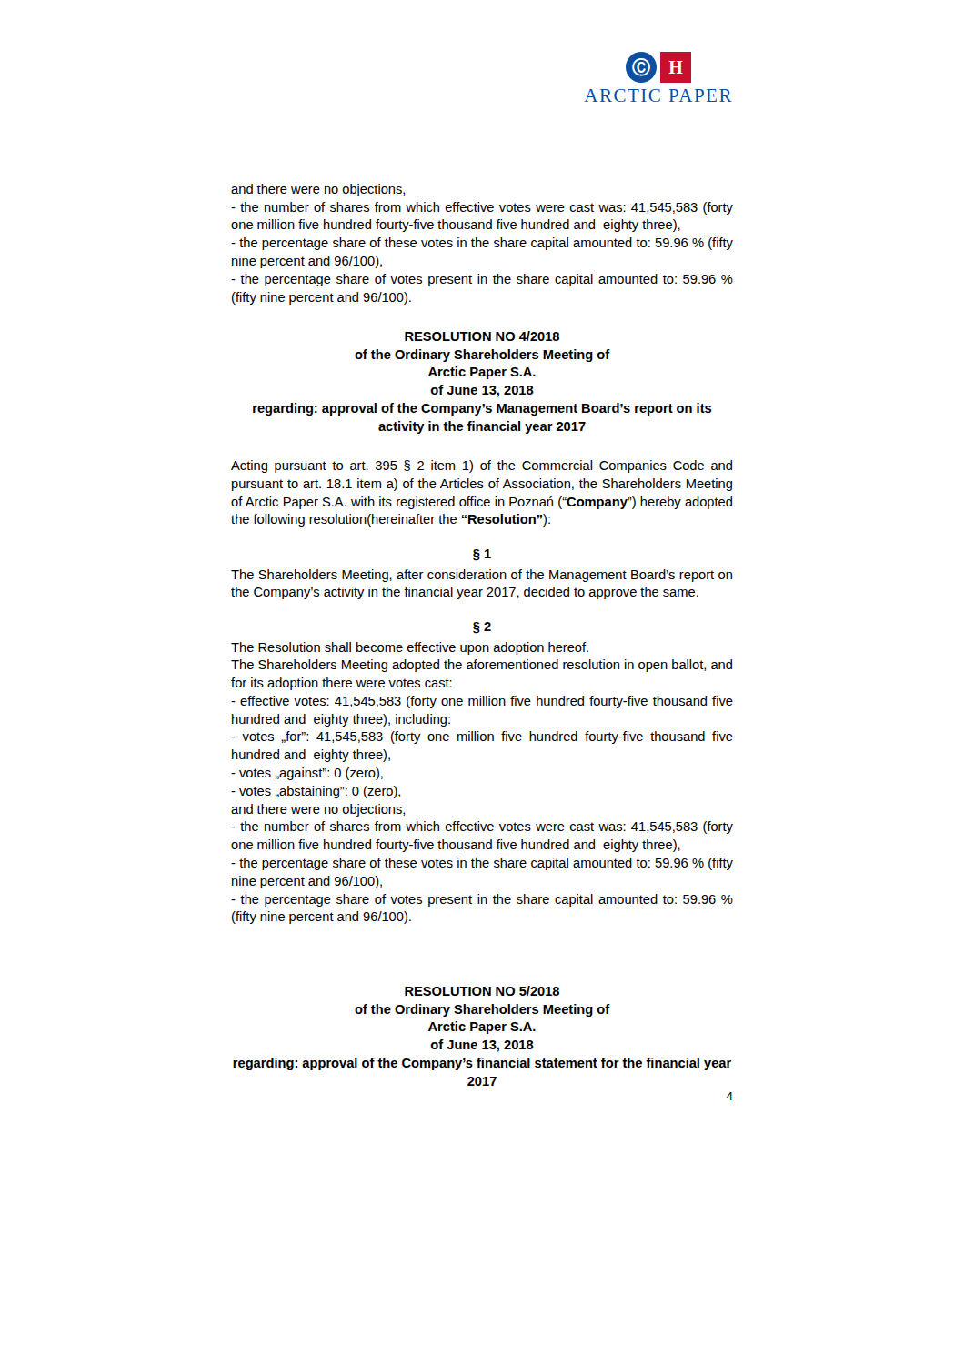Ⓒ
H
ARCTIC PAPER
and there were no objections,
- the number of shares from which effective votes were cast was: 41,545,583 (forty one million five hundred fourty-five thousand five hundred and eighty three),
- the percentage share of these votes in the share capital amounted to: 59.96 % (fifty nine percent and 96/100),
- the percentage share of votes present in the share capital amounted to: 59.96 % (fifty nine percent and 96/100).
RESOLUTION NO 4/2018 of the Ordinary Shareholders Meeting of Arctic Paper S.A. of June 13, 2018 regarding: approval of the Company’s Management Board’s report on its activity in the financial year 2017
Acting pursuant to art. 395 § 2 item 1) of the Commercial Companies Code and pursuant to art. 18.1 item a) of the Articles of Association, the Shareholders Meeting of Arctic Paper S.A. with its registered office in Poznań (“Company”) hereby adopted the following resolution(hereinafter the “Resolution”):
§ 1
The Shareholders Meeting, after consideration of the Management Board’s report on the Company’s activity in the financial year 2017, decided to approve the same.
§ 2
The Resolution shall become effective upon adoption hereof.
The Shareholders Meeting adopted the aforementioned resolution in open ballot, and for its adoption there were votes cast:
- effective votes: 41,545,583 (forty one million five hundred fourty-five thousand five hundred and eighty three), including:
- votes „for”: 41,545,583 (forty one million five hundred fourty-five thousand five hundred and eighty three),
- votes „against”: 0 (zero),
- votes „abstaining”: 0 (zero),
and there were no objections,
- the number of shares from which effective votes were cast was: 41,545,583 (forty one million five hundred fourty-five thousand five hundred and eighty three),
- the percentage share of these votes in the share capital amounted to: 59.96 % (fifty nine percent and 96/100),
- the percentage share of votes present in the share capital amounted to: 59.96 % (fifty nine percent and 96/100).
RESOLUTION NO 5/2018 of the Ordinary Shareholders Meeting of Arctic Paper S.A. of June 13, 2018 regarding: approval of the Company’s financial statement for the financial year 2017
4